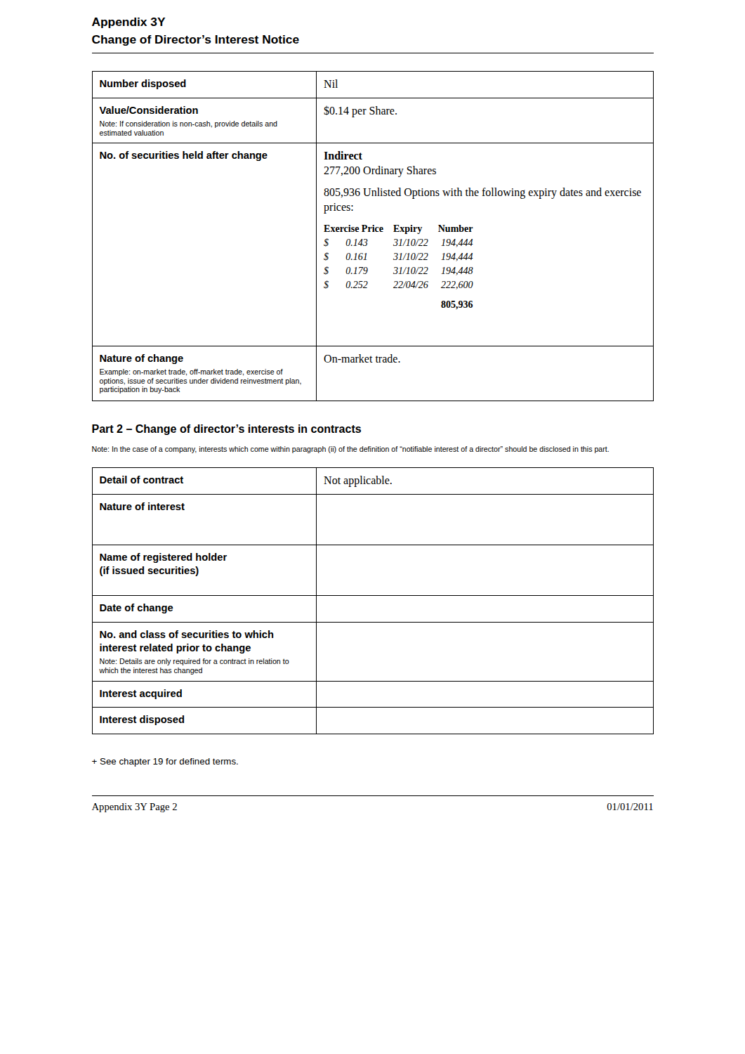Appendix 3Y
Change of Director’s Interest Notice
| Number disposed | Nil |
| Value/Consideration Note: If consideration is non-cash, provide details and estimated valuation | $0.14 per Share. |
| No. of securities held after change | Indirect 277,200 Ordinary Shares 805,936 Unlisted Options with the following expiry dates and exercise prices: / Exercise Price / Expiry / Number / / --- / --- / --- / / $ / 0.143 / 31/10/22 / 194,444 / / $ / 0.161 / 31/10/22 / 194,444 / / $ / 0.179 / 31/10/22 / 194,448 / / $ / 0.252 / 22/04/26 / 222,600 / / / / / 805,936 / |
| Nature of change Example: on-market trade, off-market trade, exercise of options, issue of securities under dividend reinvestment plan, participation in buy-back | On-market trade. |
Part 2 – Change of director’s interests in contracts
Note: In the case of a company, interests which come within paragraph (ii) of the definition of “notifiable interest of a director” should be disclosed in this part.
| Detail of contract | Not applicable. |
| Nature of interest | |
| Name of registered holder (if issued securities) | |
| Date of change | |
| No. and class of securities to which interest related prior to change Note: Details are only required for a contract in relation to which the interest has changed | |
| Interest acquired | |
| Interest disposed | |
+ See chapter 19 for defined terms.
Appendix 3Y Page 2 01/01/2011